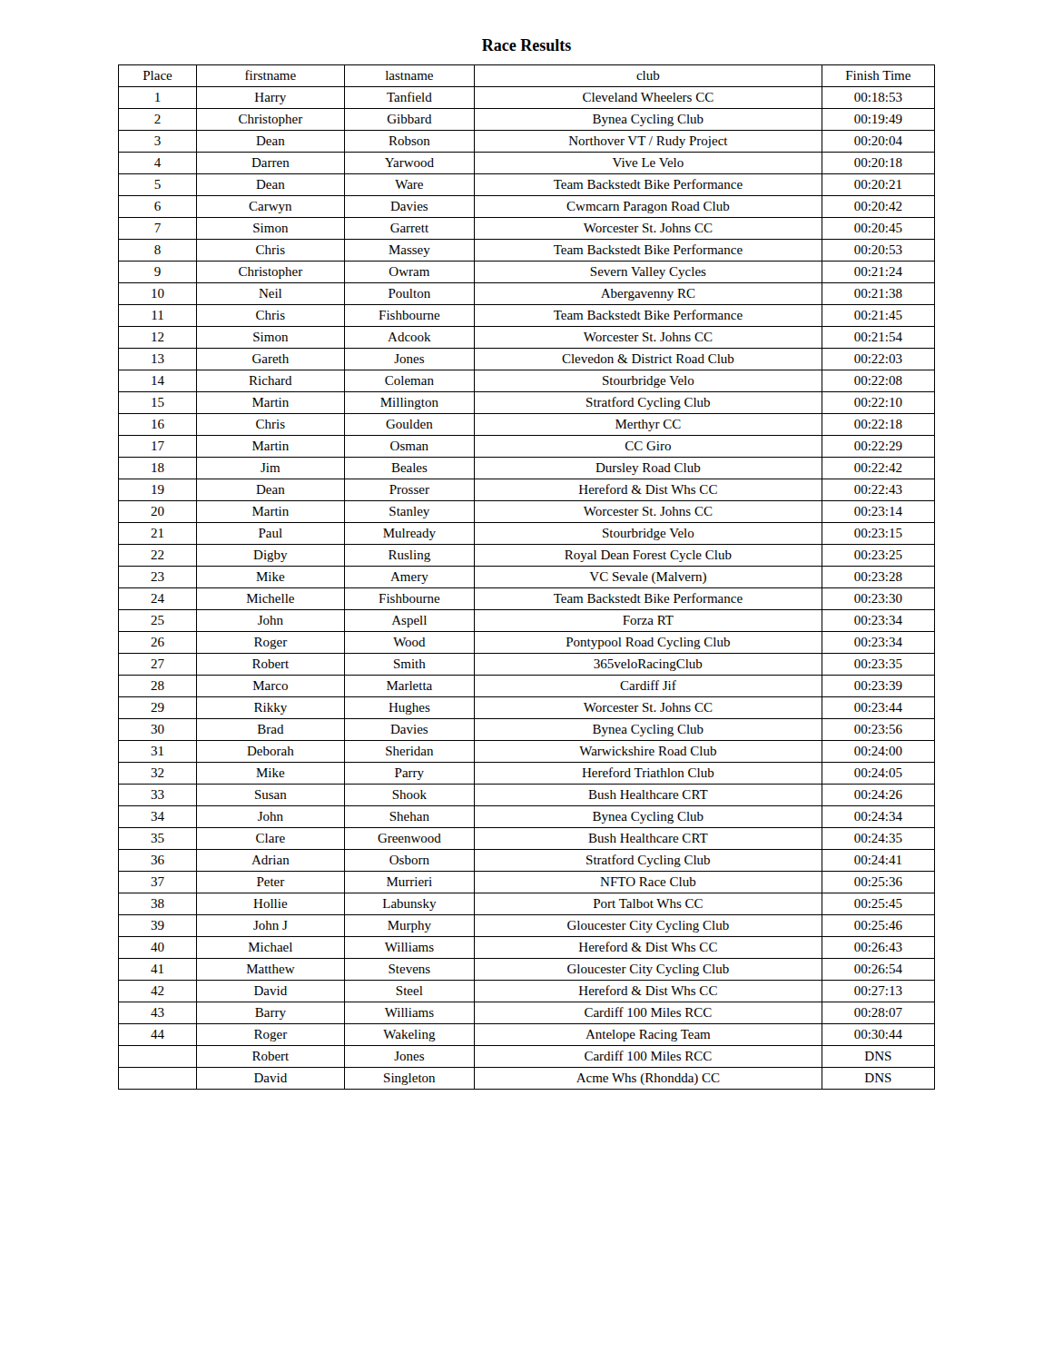Race Results
| Place | firstname | lastname | club | Finish Time |
| --- | --- | --- | --- | --- |
| 1 | Harry | Tanfield | Cleveland Wheelers CC | 00:18:53 |
| 2 | Christopher | Gibbard | Bynea Cycling Club | 00:19:49 |
| 3 | Dean | Robson | Northover VT / Rudy Project | 00:20:04 |
| 4 | Darren | Yarwood | Vive Le Velo | 00:20:18 |
| 5 | Dean | Ware | Team Backstedt Bike Performance | 00:20:21 |
| 6 | Carwyn | Davies | Cwmcarn Paragon Road Club | 00:20:42 |
| 7 | Simon | Garrett | Worcester St. Johns CC | 00:20:45 |
| 8 | Chris | Massey | Team Backstedt Bike Performance | 00:20:53 |
| 9 | Christopher | Owram | Severn Valley Cycles | 00:21:24 |
| 10 | Neil | Poulton | Abergavenny RC | 00:21:38 |
| 11 | Chris | Fishbourne | Team Backstedt Bike Performance | 00:21:45 |
| 12 | Simon | Adcook | Worcester St. Johns CC | 00:21:54 |
| 13 | Gareth | Jones | Clevedon & District Road Club | 00:22:03 |
| 14 | Richard | Coleman | Stourbridge Velo | 00:22:08 |
| 15 | Martin | Millington | Stratford Cycling Club | 00:22:10 |
| 16 | Chris | Goulden | Merthyr CC | 00:22:18 |
| 17 | Martin | Osman | CC Giro | 00:22:29 |
| 18 | Jim | Beales | Dursley Road Club | 00:22:42 |
| 19 | Dean | Prosser | Hereford & Dist Whs CC | 00:22:43 |
| 20 | Martin | Stanley | Worcester St. Johns CC | 00:23:14 |
| 21 | Paul | Mulready | Stourbridge Velo | 00:23:15 |
| 22 | Digby | Rusling | Royal Dean Forest Cycle Club | 00:23:25 |
| 23 | Mike | Amery | VC Sevale (Malvern) | 00:23:28 |
| 24 | Michelle | Fishbourne | Team Backstedt Bike Performance | 00:23:30 |
| 25 | John | Aspell | Forza RT | 00:23:34 |
| 26 | Roger | Wood | Pontypool Road Cycling Club | 00:23:34 |
| 27 | Robert | Smith | 365veloRacingClub | 00:23:35 |
| 28 | Marco | Marletta | Cardiff Jif | 00:23:39 |
| 29 | Rikky | Hughes | Worcester St. Johns CC | 00:23:44 |
| 30 | Brad | Davies | Bynea Cycling Club | 00:23:56 |
| 31 | Deborah | Sheridan | Warwickshire Road Club | 00:24:00 |
| 32 | Mike | Parry | Hereford Triathlon Club | 00:24:05 |
| 33 | Susan | Shook | Bush Healthcare CRT | 00:24:26 |
| 34 | John | Shehan | Bynea Cycling Club | 00:24:34 |
| 35 | Clare | Greenwood | Bush Healthcare CRT | 00:24:35 |
| 36 | Adrian | Osborn | Stratford Cycling Club | 00:24:41 |
| 37 | Peter | Murrieri | NFTO Race Club | 00:25:36 |
| 38 | Hollie | Labunsky | Port Talbot Whs CC | 00:25:45 |
| 39 | John J | Murphy | Gloucester City Cycling Club | 00:25:46 |
| 40 | Michael | Williams | Hereford & Dist Whs CC | 00:26:43 |
| 41 | Matthew | Stevens | Gloucester City Cycling Club | 00:26:54 |
| 42 | David | Steel | Hereford & Dist Whs CC | 00:27:13 |
| 43 | Barry | Williams | Cardiff 100 Miles RCC | 00:28:07 |
| 44 | Roger | Wakeling | Antelope Racing Team | 00:30:44 |
| | Robert | Jones | Cardiff 100 Miles RCC | DNS |
| | David | Singleton | Acme Whs (Rhondda) CC | DNS |